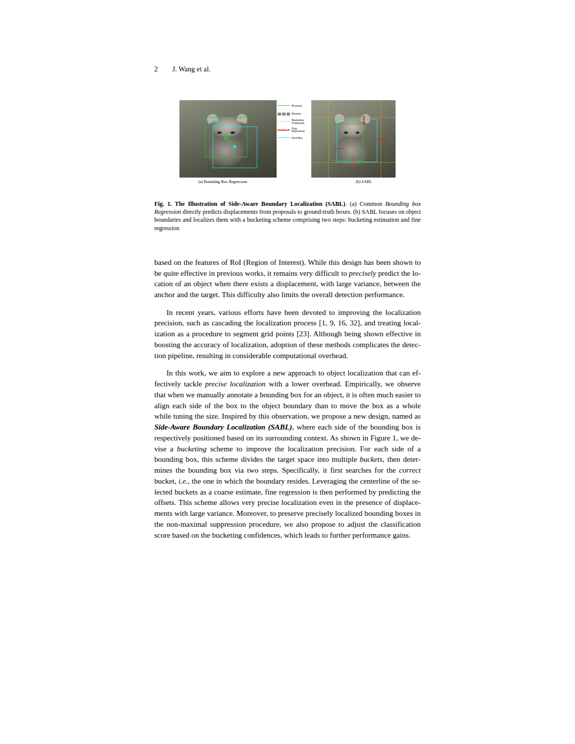2 J. Wang et al.
Proposal
Buckets
Bucketing
Estimation
Fine
Regression
Pred Box
(a) Bounding Box Regression (b) SABL
Fig. 1. The Illustration of Side-Aware Boundary Localization (SABL). (a) Common Bounding box Regression directly predicts displacements from proposals to ground-truth boxes. (b) SABL focuses on object boundaries and localizes them with a bucketing scheme comprising two steps: bucketing estimation and fine regression
based on the features of RoI (Region of Interest). While this design has been shown to be quite effective in previous works, it remains very difficult to precisely predict the location of an object when there exists a displacement, with large variance, between the anchor and the target. This difficulty also limits the overall detection performance.
In recent years, various efforts have been devoted to improving the localization precision, such as cascading the localization process [1, 9, 16, 32], and treating localization as a procedure to segment grid points [23]. Although being shown effective in boosting the accuracy of localization, adoption of these methods complicates the detection pipeline, resulting in considerable computational overhead.
In this work, we aim to explore a new approach to object localization that can effectively tackle precise localization with a lower overhead. Empirically, we observe that when we manually annotate a bounding box for an object, it is often much easier to align each side of the box to the object boundary than to move the box as a whole while tuning the size. Inspired by this observation, we propose a new design, named as Side-Aware Boundary Localization (SABL), where each side of the bounding box is respectively positioned based on its surrounding context. As shown in Figure 1, we devise a bucketing scheme to improve the localization precision. For each side of a bounding box, this scheme divides the target space into multiple buckets, then determines the bounding box via two steps. Specifically, it first searches for the correct bucket, i.e., the one in which the boundary resides. Leveraging the centerline of the selected buckets as a coarse estimate, fine regression is then performed by predicting the offsets. This scheme allows very precise localization even in the presence of displacements with large variance. Moreover, to preserve precisely localized bounding boxes in the non-maximal suppression procedure, we also propose to adjust the classification score based on the bucketing confidences, which leads to further performance gains.